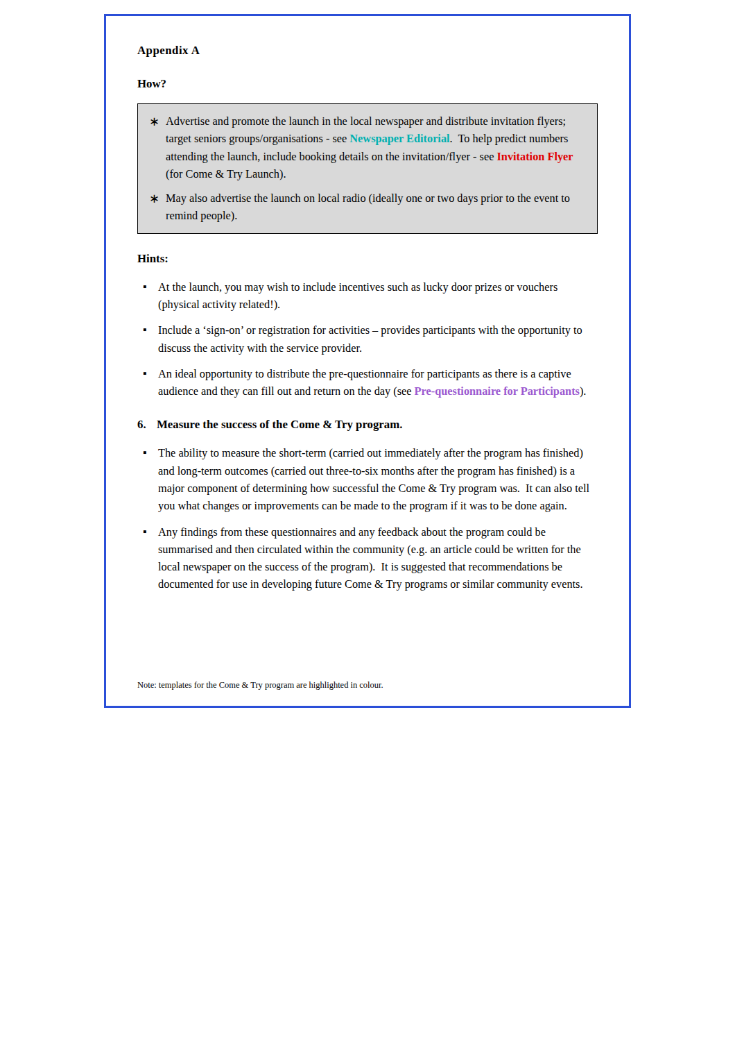Appendix A
How?
Advertise and promote the launch in the local newspaper and distribute invitation flyers; target seniors groups/organisations - see Newspaper Editorial. To help predict numbers attending the launch, include booking details on the invitation/flyer - see Invitation Flyer (for Come & Try Launch).
May also advertise the launch on local radio (ideally one or two days prior to the event to remind people).
Hints:
At the launch, you may wish to include incentives such as lucky door prizes or vouchers (physical activity related!).
Include a ‘sign-on’ or registration for activities – provides participants with the opportunity to discuss the activity with the service provider.
An ideal opportunity to distribute the pre-questionnaire for participants as there is a captive audience and they can fill out and return on the day (see Pre-questionnaire for Participants).
6. Measure the success of the Come & Try program.
The ability to measure the short-term (carried out immediately after the program has finished) and long-term outcomes (carried out three-to-six months after the program has finished) is a major component of determining how successful the Come & Try program was. It can also tell you what changes or improvements can be made to the program if it was to be done again.
Any findings from these questionnaires and any feedback about the program could be summarised and then circulated within the community (e.g. an article could be written for the local newspaper on the success of the program). It is suggested that recommendations be documented for use in developing future Come & Try programs or similar community events.
Note: templates for the Come & Try program are highlighted in colour.